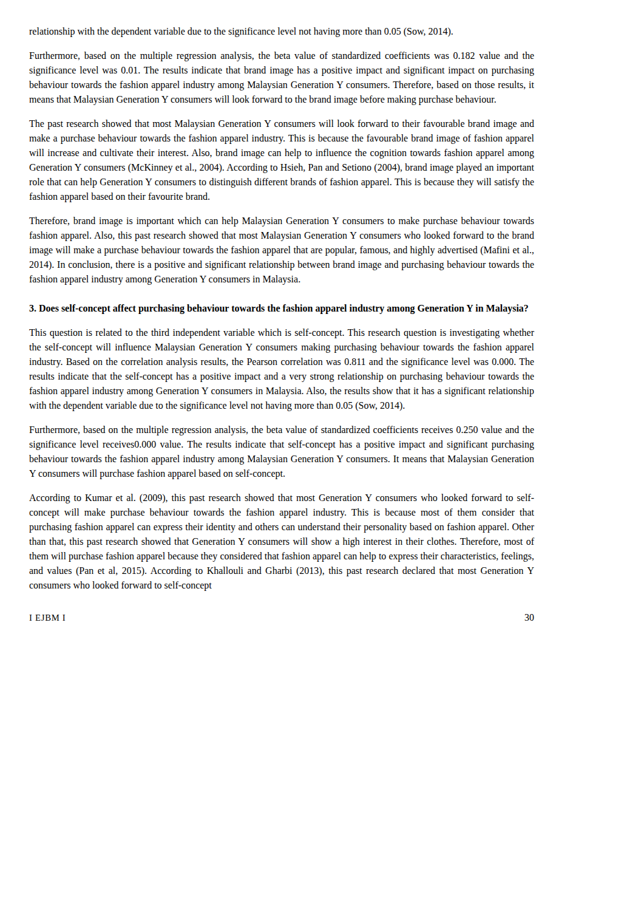relationship with the dependent variable due to the significance level not having more than 0.05 (Sow, 2014).
Furthermore, based on the multiple regression analysis, the beta value of standardized coefficients was 0.182 value and the significance level was 0.01. The results indicate that brand image has a positive impact and significant impact on purchasing behaviour towards the fashion apparel industry among Malaysian Generation Y consumers. Therefore, based on those results, it means that Malaysian Generation Y consumers will look forward to the brand image before making purchase behaviour.
The past research showed that most Malaysian Generation Y consumers will look forward to their favourable brand image and make a purchase behaviour towards the fashion apparel industry. This is because the favourable brand image of fashion apparel will increase and cultivate their interest. Also, brand image can help to influence the cognition towards fashion apparel among Generation Y consumers (McKinney et al., 2004). According to Hsieh, Pan and Setiono (2004), brand image played an important role that can help Generation Y consumers to distinguish different brands of fashion apparel. This is because they will satisfy the fashion apparel based on their favourite brand.
Therefore, brand image is important which can help Malaysian Generation Y consumers to make purchase behaviour towards fashion apparel. Also, this past research showed that most Malaysian Generation Y consumers who looked forward to the brand image will make a purchase behaviour towards the fashion apparel that are popular, famous, and highly advertised (Mafini et al., 2014). In conclusion, there is a positive and significant relationship between brand image and purchasing behaviour towards the fashion apparel industry among Generation Y consumers in Malaysia.
3. Does self-concept affect purchasing behaviour towards the fashion apparel industry among Generation Y in Malaysia?
This question is related to the third independent variable which is self-concept. This research question is investigating whether the self-concept will influence Malaysian Generation Y consumers making purchasing behaviour towards the fashion apparel industry. Based on the correlation analysis results, the Pearson correlation was 0.811 and the significance level was 0.000. The results indicate that the self-concept has a positive impact and a very strong relationship on purchasing behaviour towards the fashion apparel industry among Generation Y consumers in Malaysia. Also, the results show that it has a significant relationship with the dependent variable due to the significance level not having more than 0.05 (Sow, 2014).
Furthermore, based on the multiple regression analysis, the beta value of standardized coefficients receives 0.250 value and the significance level receives0.000 value. The results indicate that self-concept has a positive impact and significant purchasing behaviour towards the fashion apparel industry among Malaysian Generation Y consumers. It means that Malaysian Generation Y consumers will purchase fashion apparel based on self-concept.
According to Kumar et al. (2009), this past research showed that most Generation Y consumers who looked forward to self-concept will make purchase behaviour towards the fashion apparel industry. This is because most of them consider that purchasing fashion apparel can express their identity and others can understand their personality based on fashion apparel. Other than that, this past research showed that Generation Y consumers will show a high interest in their clothes. Therefore, most of them will purchase fashion apparel because they considered that fashion apparel can help to express their characteristics, feelings, and values (Pan et al, 2015). According to Khallouli and Gharbi (2013), this past research declared that most Generation Y consumers who looked forward to self-concept
I EJBM I 30